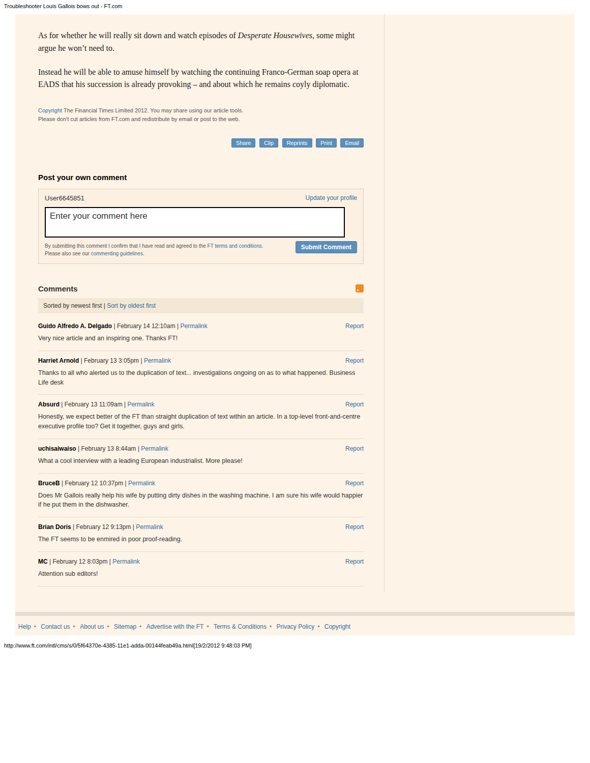Troubleshooter Louis Gallois bows out - FT.com
As for whether he will really sit down and watch episodes of Desperate Housewives, some might argue he won’t need to.
Instead he will be able to amuse himself by watching the continuing Franco-German soap opera at EADS that his succession is already provoking – and about which he remains coyly diplomatic.
Copyright The Financial Times Limited 2012. You may share using our article tools.
Please don't cut articles from FT.com and redistribute by email or post to the web.
Share Clip Reprints Print Email
Post your own comment
User6645851
Update your profile
Enter your comment here
By submitting this comment I confirm that I have read and agreed to the FT terms and conditions. Please also see our commenting guidelines.
Submit Comment
Comments
Sorted by newest first | Sort by oldest first
Guido Alfredo A. Delgado | February 14 12:10am | Permalink
Report
Very nice article and an inspiring one. Thanks FT!
Harriet Arnold | February 13 3:05pm | Permalink
Report
Thanks to all who alerted us to the duplication of text... investigations ongoing on as to what happened. Business Life desk
Absurd | February 13 11:09am | Permalink
Report
Honestly, we expect better of the FT than straight duplication of text within an article. In a top-level front-and-centre executive profile too? Get it together, guys and girls.
uchisaiwaiso | February 13 8:44am | Permalink
Report
What a cool interview with a leading European industrialist. More please!
BruceB | February 12 10:37pm | Permalink
Report
Does Mr Gallois really help his wife by putting dirty dishes in the washing machine. I am sure his wife would happier if he put them in the dishwasher.
Brian Doris | February 12 9:13pm | Permalink
Report
The FT seems to be enmired in poor proof-reading.
MC | February 12 8:03pm | Permalink
Report
Attention sub editors!
Help• Contact us• About us• Sitemap• Advertise with the FT• Terms & Conditions• Privacy Policy• Copyright
http://www.ft.com/intl/cms/s/0/5f64370e-4385-11e1-adda-00144feab49a.html[19/2/2012 9:48:03 PM]